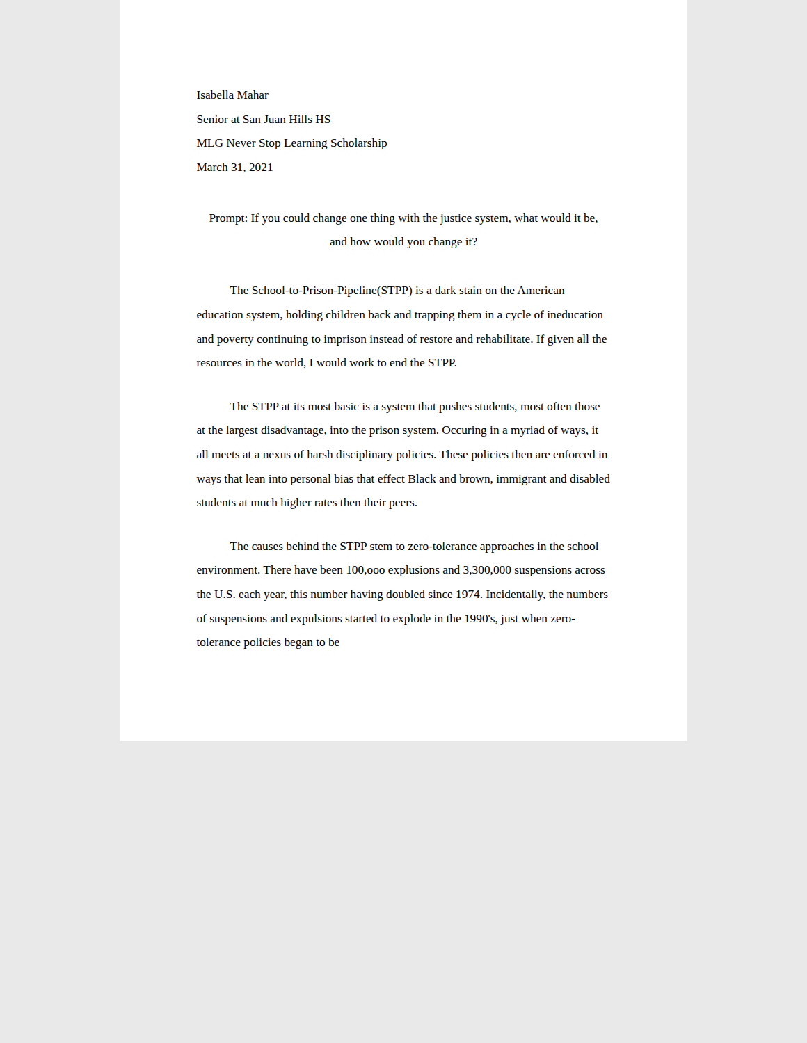Isabella Mahar
Senior at San Juan Hills HS
MLG Never Stop Learning Scholarship
March 31, 2021
Prompt: If you could change one thing with the justice system, what would it be, and how would you change it?
The School-to-Prison-Pipeline(STPP) is a dark stain on the American education system, holding children back and trapping them in a cycle of ineducation and poverty continuing to imprison instead of restore and rehabilitate. If given all the resources in the world, I would work to end the STPP.
The STPP at its most basic is a system that pushes students, most often those at the largest disadvantage, into the prison system. Occuring in a myriad of ways, it all meets at a nexus of harsh disciplinary policies. These policies then are enforced in ways that lean into personal bias that effect Black and brown, immigrant and disabled students at much higher rates then their peers.
The causes behind the STPP stem to zero-tolerance approaches in the school environment. There have been 100,ooo explusions and 3,300,000 suspensions across the U.S. each year, this number having doubled since 1974. Incidentally, the numbers of suspensions and expulsions started to explode in the 1990's, just when zero-tolerance policies began to be